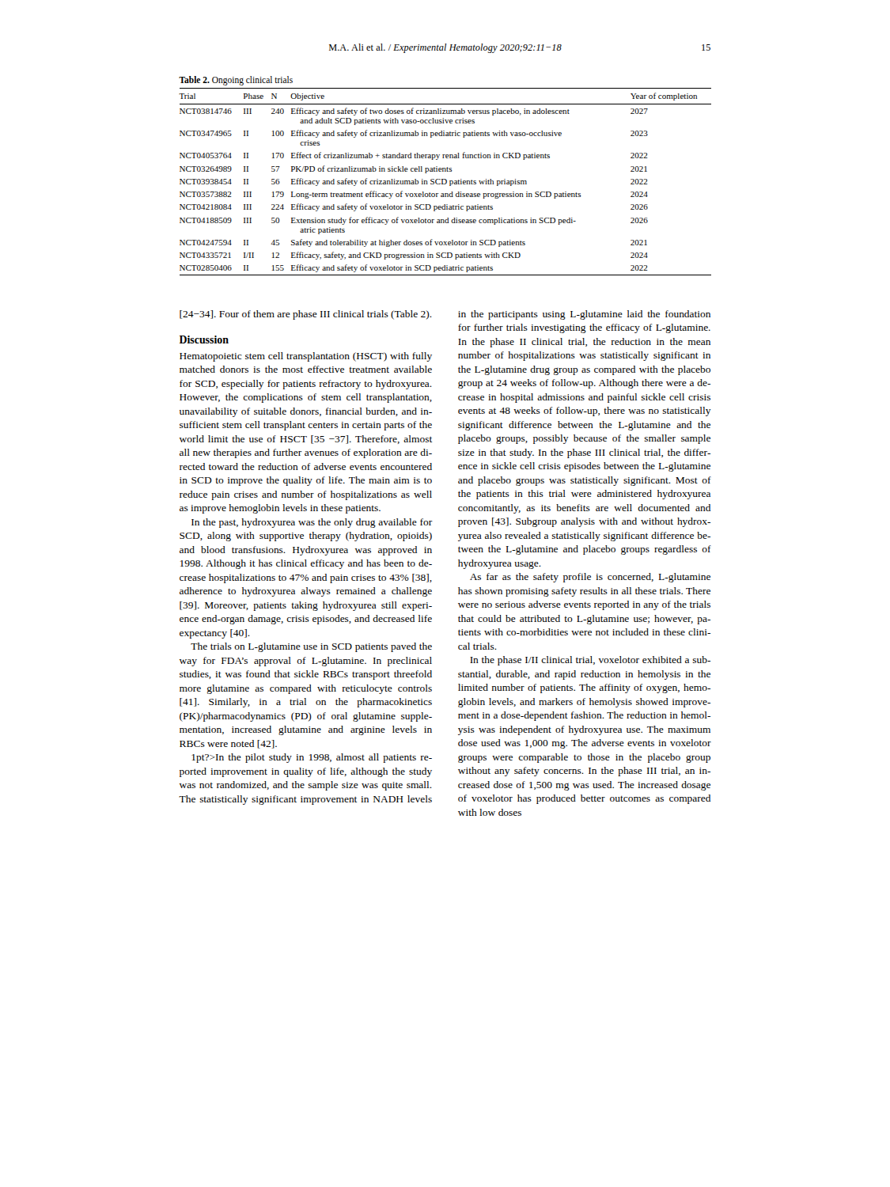M.A. Ali et al. / Experimental Hematology 2020;92:11−18 15
Table 2. Ongoing clinical trials
| Trial | Phase | N | Objective | Year of completion |
| --- | --- | --- | --- | --- |
| NCT03814746 | III | 240 | Efficacy and safety of two doses of crizanlizumab versus placebo, in adolescent and adult SCD patients with vaso-occlusive crises | 2027 |
| NCT03474965 | II | 100 | Efficacy and safety of crizanlizumab in pediatric patients with vaso-occlusive crises | 2023 |
| NCT04053764 | II | 170 | Effect of crizanlizumab + standard therapy renal function in CKD patients | 2022 |
| NCT03264989 | II | 57 | PK/PD of crizanlizumab in sickle cell patients | 2021 |
| NCT03938454 | II | 56 | Efficacy and safety of crizanlizumab in SCD patients with priapism | 2022 |
| NCT03573882 | III | 179 | Long-term treatment efficacy of voxelotor and disease progression in SCD patients | 2024 |
| NCT04218084 | III | 224 | Efficacy and safety of voxelotor in SCD pediatric patients | 2026 |
| NCT04188509 | III | 50 | Extension study for efficacy of voxelotor and disease complications in SCD pedi- atric patients | 2026 |
| NCT04247594 | II | 45 | Safety and tolerability at higher doses of voxelotor in SCD patients | 2021 |
| NCT04335721 | I/II | 12 | Efficacy, safety, and CKD progression in SCD patients with CKD | 2024 |
| NCT02850406 | II | 155 | Efficacy and safety of voxelotor in SCD pediatric patients | 2022 |
[24−34]. Four of them are phase III clinical trials (Table 2).
Discussion
Hematopoietic stem cell transplantation (HSCT) with fully matched donors is the most effective treatment available for SCD, especially for patients refractory to hydroxyurea. However, the complications of stem cell transplantation, unavailability of suitable donors, financial burden, and insufficient stem cell transplant centers in certain parts of the world limit the use of HSCT [35 −37]. Therefore, almost all new therapies and further avenues of exploration are directed toward the reduction of adverse events encountered in SCD to improve the quality of life. The main aim is to reduce pain crises and number of hospitalizations as well as improve hemoglobin levels in these patients.
In the past, hydroxyurea was the only drug available for SCD, along with supportive therapy (hydration, opioids) and blood transfusions. Hydroxyurea was approved in 1998. Although it has clinical efficacy and has been to decrease hospitalizations to 47% and pain crises to 43% [38], adherence to hydroxyurea always remained a challenge [39]. Moreover, patients taking hydroxyurea still experience end-organ damage, crisis episodes, and decreased life expectancy [40].
The trials on L-glutamine use in SCD patients paved the way for FDA’s approval of L-glutamine. In preclinical studies, it was found that sickle RBCs transport threefold more glutamine as compared with reticulocyte controls [41]. Similarly, in a trial on the pharmacokinetics (PK)/pharmacodynamics (PD) of oral glutamine supplementation, increased glutamine and arginine levels in RBCs were noted [42].
1pt?>In the pilot study in 1998, almost all patients reported improvement in quality of life, although the study was not randomized, and the sample size was quite small. The statistically significant improvement in NADH levels in the participants using L-glutamine laid the foundation for further trials investigating the efficacy of L-glutamine. In the phase II clinical trial, the reduction in the mean number of hospitalizations was statistically significant in the L-glutamine drug group as compared with the placebo group at 24 weeks of follow-up. Although there were a decrease in hospital admissions and painful sickle cell crisis events at 48 weeks of follow-up, there was no statistically significant difference between the L-glutamine and the placebo groups, possibly because of the smaller sample size in that study. In the phase III clinical trial, the difference in sickle cell crisis episodes between the L-glutamine and placebo groups was statistically significant. Most of the patients in this trial were administered hydroxyurea concomitantly, as its benefits are well documented and proven [43]. Subgroup analysis with and without hydroxyurea also revealed a statistically significant difference between the L-glutamine and placebo groups regardless of hydroxyurea usage.
As far as the safety profile is concerned, L-glutamine has shown promising safety results in all these trials. There were no serious adverse events reported in any of the trials that could be attributed to L-glutamine use; however, patients with co-morbidities were not included in these clinical trials.
In the phase I/II clinical trial, voxelotor exhibited a substantial, durable, and rapid reduction in hemolysis in the limited number of patients. The affinity of oxygen, hemoglobin levels, and markers of hemolysis showed improvement in a dose-dependent fashion. The reduction in hemolysis was independent of hydroxyurea use. The maximum dose used was 1,000 mg. The adverse events in voxelotor groups were comparable to those in the placebo group without any safety concerns. In the phase III trial, an increased dose of 1,500 mg was used. The increased dosage of voxelotor has produced better outcomes as compared with low doses